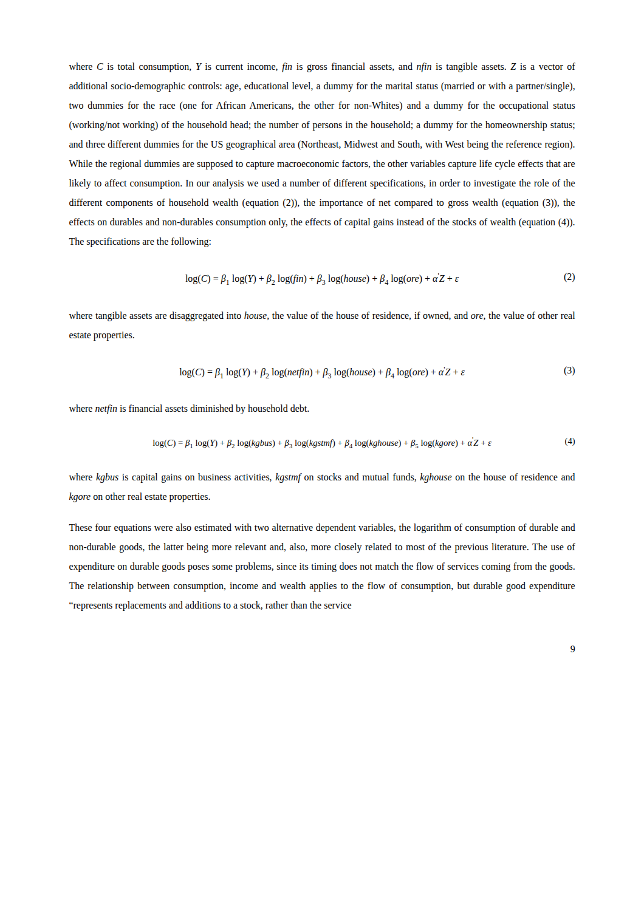where C is total consumption, Y is current income, fin is gross financial assets, and nfin is tangible assets. Z is a vector of additional socio-demographic controls: age, educational level, a dummy for the marital status (married or with a partner/single), two dummies for the race (one for African Americans, the other for non-Whites) and a dummy for the occupational status (working/not working) of the household head; the number of persons in the household; a dummy for the homeownership status; and three different dummies for the US geographical area (Northeast, Midwest and South, with West being the reference region). While the regional dummies are supposed to capture macroeconomic factors, the other variables capture life cycle effects that are likely to affect consumption. In our analysis we used a number of different specifications, in order to investigate the role of the different components of household wealth (equation (2)), the importance of net compared to gross wealth (equation (3)), the effects on durables and non-durables consumption only, the effects of capital gains instead of the stocks of wealth (equation (4)). The specifications are the following:
log(C) = β1 log(Y) + β2 log(fin) + β3 log(house) + β4 log(ore) + α'Z + ε (2)
where tangible assets are disaggregated into house, the value of the house of residence, if owned, and ore, the value of other real estate properties.
log(C) = β1 log(Y) + β2 log(netfin) + β3 log(house) + β4 log(ore) + α'Z + ε (3)
where netfin is financial assets diminished by household debt.
log(C) = β1 log(Y) + β2 log(kgbus) + β3 log(kgstmf) + β4 log(kghouse) + β5 log(kgore) + α'Z + ε (4)
where kgbus is capital gains on business activities, kgstmf on stocks and mutual funds, kghouse on the house of residence and kgore on other real estate properties.
These four equations were also estimated with two alternative dependent variables, the logarithm of consumption of durable and non-durable goods, the latter being more relevant and, also, more closely related to most of the previous literature. The use of expenditure on durable goods poses some problems, since its timing does not match the flow of services coming from the goods. The relationship between consumption, income and wealth applies to the flow of consumption, but durable good expenditure “represents replacements and additions to a stock, rather than the service
9